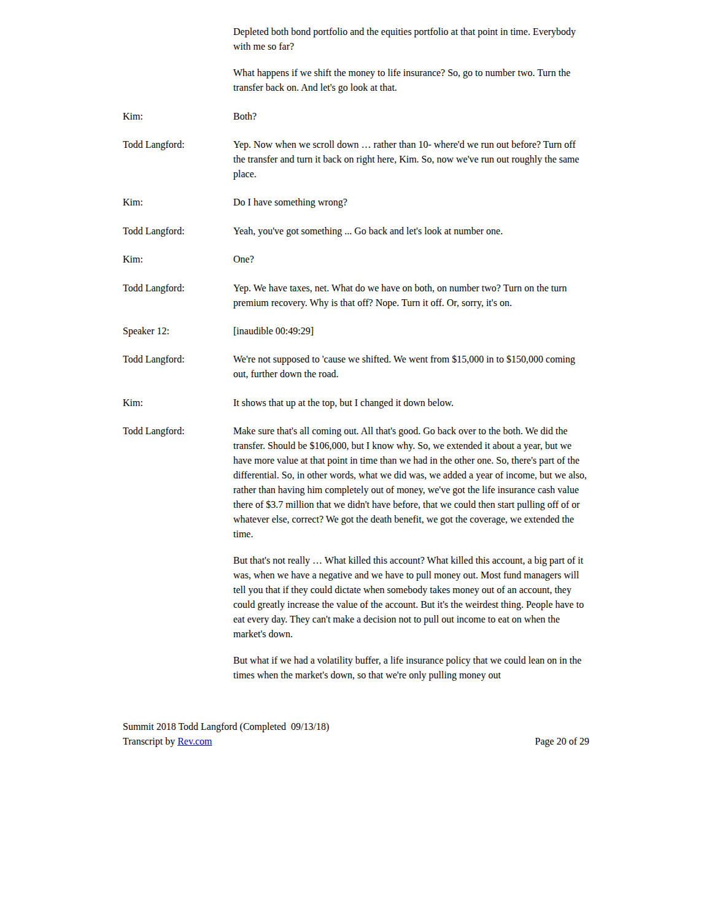Depleted both bond portfolio and the equities portfolio at that point in time. Everybody with me so far?
What happens if we shift the money to life insurance? So, go to number two. Turn the transfer back on. And let's go look at that.
Kim:
Both?
Todd Langford:
Yep. Now when we scroll down … rather than 10- where'd we run out before? Turn off the transfer and turn it back on right here, Kim. So, now we've run out roughly the same place.
Kim:
Do I have something wrong?
Todd Langford:
Yeah, you've got something ... Go back and let's look at number one.
Kim:
One?
Todd Langford:
Yep. We have taxes, net. What do we have on both, on number two? Turn on the turn premium recovery. Why is that off? Nope. Turn it off. Or, sorry, it's on.
Speaker 12:
[inaudible 00:49:29]
Todd Langford:
We're not supposed to 'cause we shifted. We went from $15,000 in to $150,000 coming out, further down the road.
Kim:
It shows that up at the top, but I changed it down below.
Todd Langford:
Make sure that's all coming out. All that's good. Go back over to the both. We did the transfer. Should be $106,000, but I know why. So, we extended it about a year, but we have more value at that point in time than we had in the other one. So, there's part of the differential. So, in other words, what we did was, we added a year of income, but we also, rather than having him completely out of money, we've got the life insurance cash value there of $3.7 million that we didn't have before, that we could then start pulling off of or whatever else, correct? We got the death benefit, we got the coverage, we extended the time.
But that's not really … What killed this account? What killed this account, a big part of it was, when we have a negative and we have to pull money out. Most fund managers will tell you that if they could dictate when somebody takes money out of an account, they could greatly increase the value of the account. But it's the weirdest thing. People have to eat every day. They can't make a decision not to pull out income to eat on when the market's down.
But what if we had a volatility buffer, a life insurance policy that we could lean on in the times when the market's down, so that we're only pulling money out
Summit 2018 Todd Langford (Completed 09/13/18)
Transcript by Rev.com
Page 20 of 29